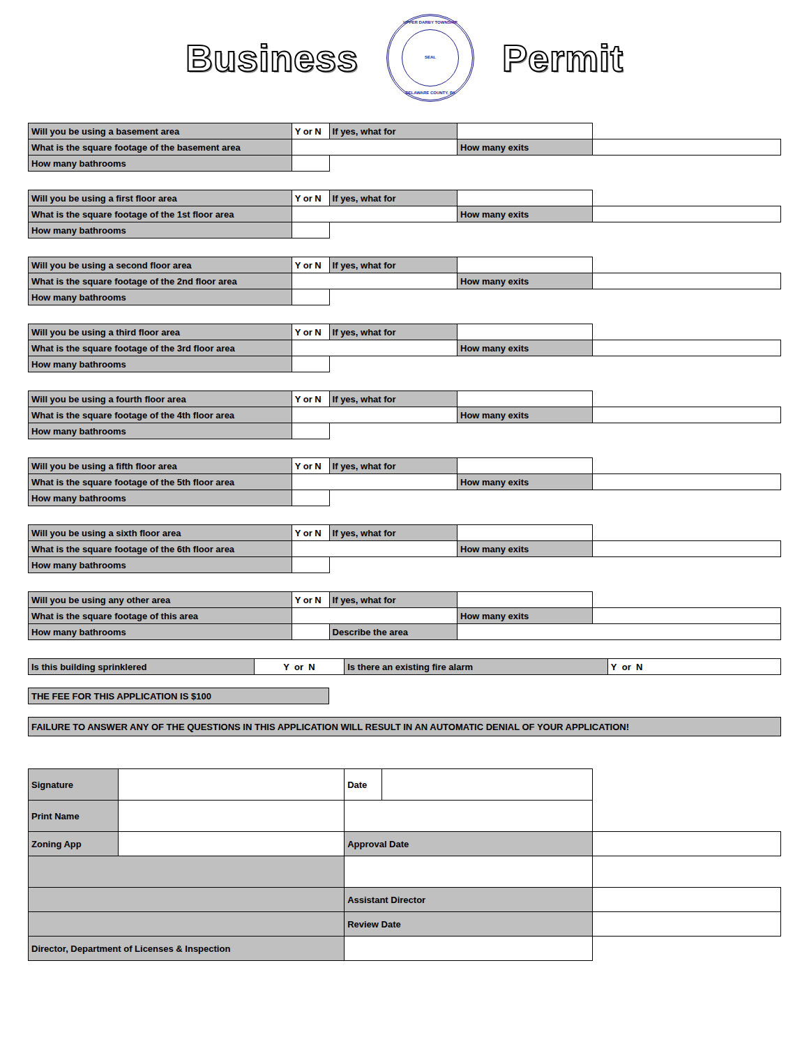Business
UPPER DARBY TOWNSHIP
SEAL
DELAWARE COUNTY, PA
Permit
| Will you be using a basement area | Y or N | If yes, what for | | |
| What is the square footage of the basement area | | How many exits | |
| How many bathrooms | | | | |
| Will you be using a first floor area | Y or N | If yes, what for | | |
| What is the square footage of the 1st floor area | | How many exits | |
| How many bathrooms | | | | |
| Will you be using a second floor area | Y or N | If yes, what for | | |
| What is the square footage of the 2nd floor area | | How many exits | |
| How many bathrooms | | | | |
| Will you be using a third floor area | Y or N | If yes, what for | | |
| What is the square footage of the 3rd floor area | | How many exits | |
| How many bathrooms | | | | |
| Will you be using a fourth floor area | Y or N | If yes, what for | | |
| What is the square footage of the 4th floor area | | How many exits | |
| How many bathrooms | | | | |
| Will you be using a fifth floor area | Y or N | If yes, what for | | |
| What is the square footage of the 5th floor area | | How many exits | |
| How many bathrooms | | | | |
| Will you be using a sixth floor area | Y or N | If yes, what for | | |
| What is the square footage of the 6th floor area | | How many exits | |
| How many bathrooms | | | | |
| Will you be using any other area | Y or N | If yes, what for | | |
| What is the square footage of this area | | How many exits | |
| How many bathrooms | | Describe the area | |
| Is this building sprinklered | Y or N | Is there an existing fire alarm | Y or N |
| THE FEE FOR THIS APPLICATION IS $100 |
| FAILURE TO ANSWER ANY OF THE QUESTIONS IN THIS APPLICATION WILL RESULT IN AN AUTOMATIC DENIAL OF YOUR APPLICATION! |
| Signature | | Date | | |
| Print Name | | | |
| Zoning App | | Approval Date | |
| | Assistant Director | |
| | Review Date | |
| Director, Department of Licenses & Inspection | | |